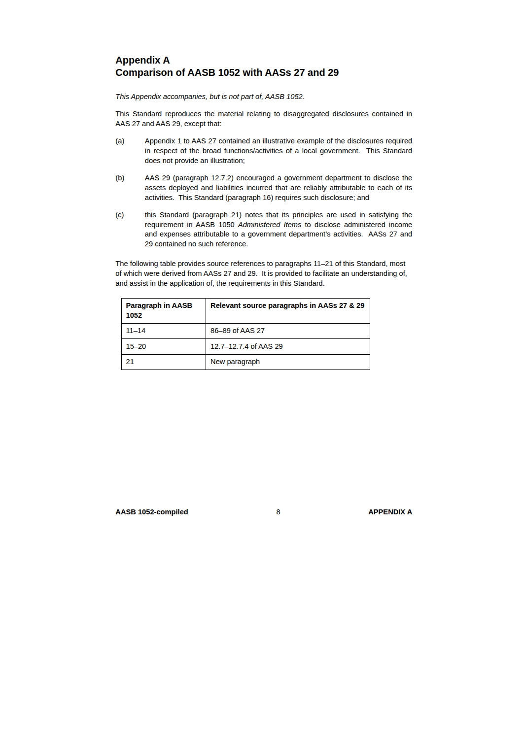Appendix A
Comparison of AASB 1052 with AASs 27 and 29
This Appendix accompanies, but is not part of, AASB 1052.
This Standard reproduces the material relating to disaggregated disclosures contained in AAS 27 and AAS 29, except that:
(a)
Appendix 1 to AAS 27 contained an illustrative example of the disclosures required in respect of the broad functions/activities of a local government. This Standard does not provide an illustration;
(b)
AAS 29 (paragraph 12.7.2) encouraged a government department to disclose the assets deployed and liabilities incurred that are reliably attributable to each of its activities. This Standard (paragraph 16) requires such disclosure; and
(c)
this Standard (paragraph 21) notes that its principles are used in satisfying the requirement in AASB 1050 Administered Items to disclose administered income and expenses attributable to a government department’s activities. AASs 27 and 29 contained no such reference.
The following table provides source references to paragraphs 11–21 of this Standard, most of which were derived from AASs 27 and 29. It is provided to facilitate an understanding of, and assist in the application of, the requirements in this Standard.
| Paragraph in AASB 1052 | Relevant source paragraphs in AASs 27 & 29 |
| --- | --- |
| 11–14 | 86–89 of AAS 27 |
| 15–20 | 12.7–12.7.4 of AAS 29 |
| 21 | New paragraph |
AASB 1052-compiled
8
APPENDIX A